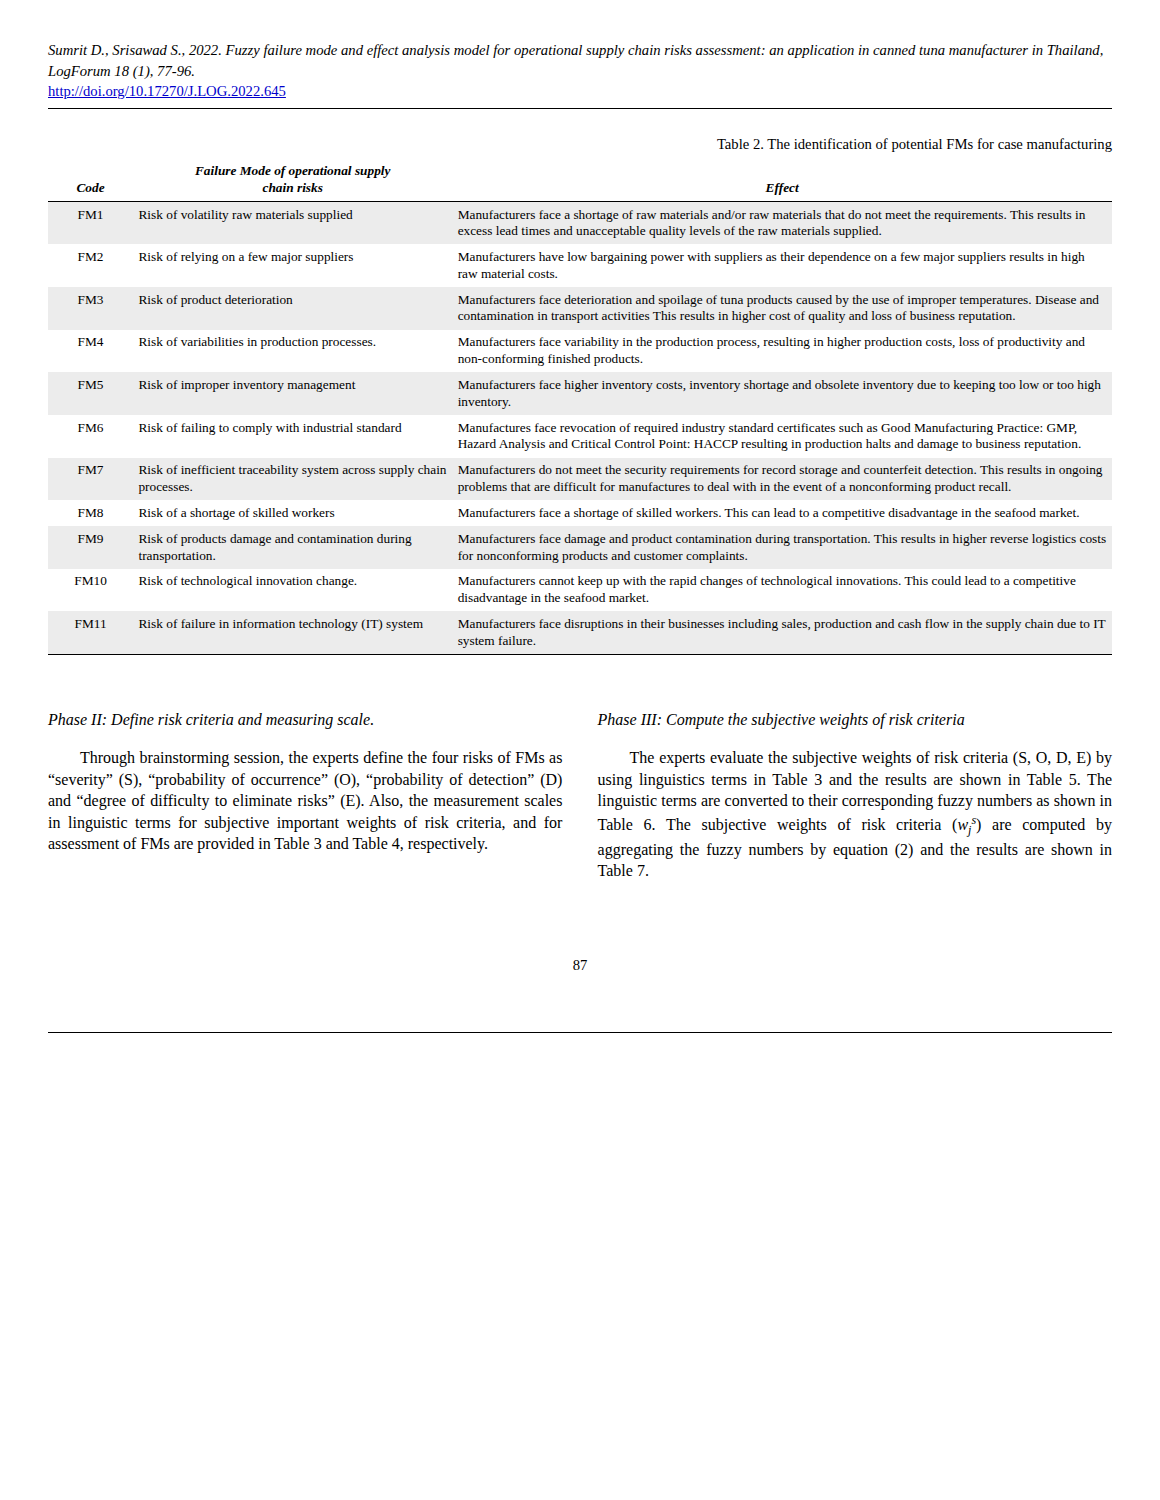Sumrit D., Srisawad S., 2022. Fuzzy failure mode and effect analysis model for operational supply chain risks assessment: an application in canned tuna manufacturer in Thailand, LogForum 18 (1), 77-96.
http://doi.org/10.17270/J.LOG.2022.645
Table 2. The identification of potential FMs for case manufacturing
| Code | Failure Mode of operational supply chain risks | Effect |
| --- | --- | --- |
| FM1 | Risk of volatility raw materials supplied | Manufacturers face a shortage of raw materials and/or raw materials that do not meet the requirements. This results in excess lead times and unacceptable quality levels of the raw materials supplied. |
| FM2 | Risk of relying on a few major suppliers | Manufacturers have low bargaining power with suppliers as their dependence on a few major suppliers results in high raw material costs. |
| FM3 | Risk of product deterioration | Manufacturers face deterioration and spoilage of tuna products caused by the use of improper temperatures. Disease and contamination in transport activities This results in higher cost of quality and loss of business reputation. |
| FM4 | Risk of variabilities in production processes. | Manufacturers face variability in the production process, resulting in higher production costs, loss of productivity and non-conforming finished products. |
| FM5 | Risk of improper inventory management | Manufacturers face higher inventory costs, inventory shortage and obsolete inventory due to keeping too low or too high inventory. |
| FM6 | Risk of failing to comply with industrial standard | Manufactures face revocation of required industry standard certificates such as Good Manufacturing Practice: GMP, Hazard Analysis and Critical Control Point: HACCP resulting in production halts and damage to business reputation. |
| FM7 | Risk of inefficient traceability system across supply chain processes. | Manufacturers do not meet the security requirements for record storage and counterfeit detection. This results in ongoing problems that are difficult for manufactures to deal with in the event of a nonconforming product recall. |
| FM8 | Risk of a shortage of skilled workers | Manufacturers face a shortage of skilled workers. This can lead to a competitive disadvantage in the seafood market. |
| FM9 | Risk of products damage and contamination during transportation. | Manufacturers face damage and product contamination during transportation. This results in higher reverse logistics costs for nonconforming products and customer complaints. |
| FM10 | Risk of technological innovation change. | Manufacturers cannot keep up with the rapid changes of technological innovations. This could lead to a competitive disadvantage in the seafood market. |
| FM11 | Risk of failure in information technology (IT) system | Manufacturers face disruptions in their businesses including sales, production and cash flow in the supply chain due to IT system failure. |
Phase II: Define risk criteria and measuring scale.
Through brainstorming session, the experts define the four risks of FMs as “severity” (S), “probability of occurrence” (O), “probability of detection” (D) and “degree of difficulty to eliminate risks” (E). Also, the measurement scales in linguistic terms for subjective important weights of risk criteria, and for assessment of FMs are provided in Table 3 and Table 4, respectively.
Phase III: Compute the subjective weights of risk criteria
The experts evaluate the subjective weights of risk criteria (S, O, D, E) by using linguistics terms in Table 3 and the results are shown in Table 5. The linguistic terms are converted to their corresponding fuzzy numbers as shown in Table 6. The subjective weights of risk criteria (wjs) are computed by aggregating the fuzzy numbers by equation (2) and the results are shown in Table 7.
87